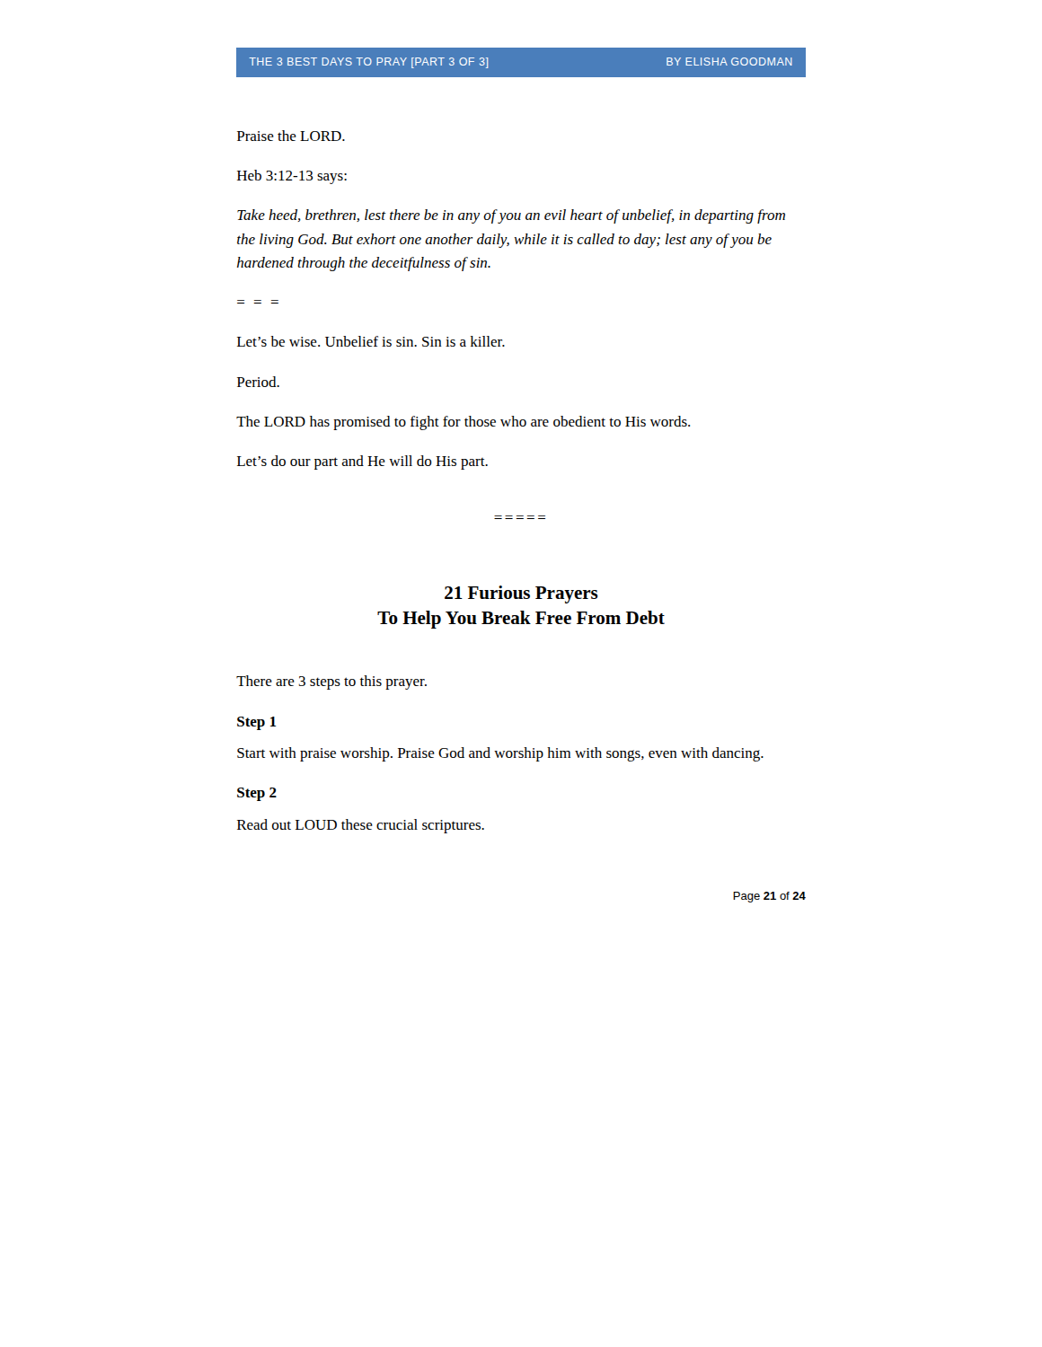THE 3 BEST DAYS TO PRAY [PART 3 OF 3] BY ELISHA GOODMAN
Praise the LORD.
Heb 3:12-13 says:
Take heed, brethren, lest there be in any of you an evil heart of unbelief, in departing from the living God. But exhort one another daily, while it is called to day; lest any of you be hardened through the deceitfulness of sin.
= = =
Let’s be wise. Unbelief is sin. Sin is a killer.
Period.
The LORD has promised to fight for those who are obedient to His words.
Let’s do our part and He will do His part.
=====
21 Furious Prayers
To Help You Break Free From Debt
There are 3 steps to this prayer.
Step 1
Start with praise worship. Praise God and worship him with songs, even with dancing.
Step 2
Read out LOUD these crucial scriptures.
Page 21 of 24